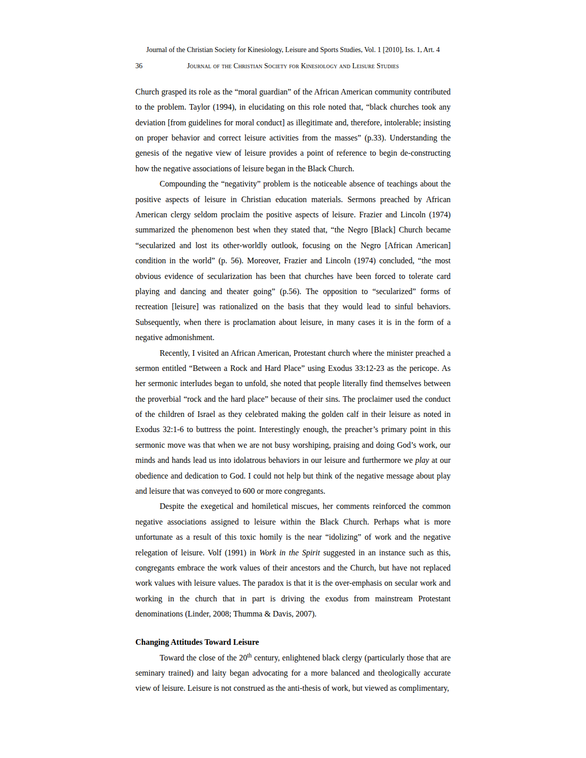Journal of the Christian Society for Kinesiology, Leisure and Sports Studies, Vol. 1 [2010], Iss. 1, Art. 4
36
Journal of the Christian Society for Kinesiology and Leisure Studies
Church grasped its role as the “moral guardian” of the African American community contributed to the problem. Taylor (1994), in elucidating on this role noted that, “black churches took any deviation [from guidelines for moral conduct] as illegitimate and, therefore, intolerable; insisting on proper behavior and correct leisure activities from the masses” (p.33). Understanding the genesis of the negative view of leisure provides a point of reference to begin de-constructing how the negative associations of leisure began in the Black Church.
Compounding the “negativity” problem is the noticeable absence of teachings about the positive aspects of leisure in Christian education materials. Sermons preached by African American clergy seldom proclaim the positive aspects of leisure. Frazier and Lincoln (1974) summarized the phenomenon best when they stated that, “the Negro [Black] Church became “secularized and lost its other-worldly outlook, focusing on the Negro [African American] condition in the world” (p. 56). Moreover, Frazier and Lincoln (1974) concluded, “the most obvious evidence of secularization has been that churches have been forced to tolerate card playing and dancing and theater going” (p.56). The opposition to “secularized” forms of recreation [leisure] was rationalized on the basis that they would lead to sinful behaviors. Subsequently, when there is proclamation about leisure, in many cases it is in the form of a negative admonishment.
Recently, I visited an African American, Protestant church where the minister preached a sermon entitled “Between a Rock and Hard Place” using Exodus 33:12-23 as the pericope. As her sermonic interludes began to unfold, she noted that people literally find themselves between the proverbial “rock and the hard place” because of their sins. The proclaimer used the conduct of the children of Israel as they celebrated making the golden calf in their leisure as noted in Exodus 32:1-6 to buttress the point. Interestingly enough, the preacher’s primary point in this sermonic move was that when we are not busy worshiping, praising and doing God’s work, our minds and hands lead us into idolatrous behaviors in our leisure and furthermore we play at our obedience and dedication to God. I could not help but think of the negative message about play and leisure that was conveyed to 600 or more congregants.
Despite the exegetical and homiletical miscues, her comments reinforced the common negative associations assigned to leisure within the Black Church. Perhaps what is more unfortunate as a result of this toxic homily is the near “idolizing” of work and the negative relegation of leisure. Volf (1991) in Work in the Spirit suggested in an instance such as this, congregants embrace the work values of their ancestors and the Church, but have not replaced work values with leisure values. The paradox is that it is the over-emphasis on secular work and working in the church that in part is driving the exodus from mainstream Protestant denominations (Linder, 2008; Thumma & Davis, 2007).
Changing Attitudes Toward Leisure
Toward the close of the 20th century, enlightened black clergy (particularly those that are seminary trained) and laity began advocating for a more balanced and theologically accurate view of leisure. Leisure is not construed as the anti-thesis of work, but viewed as complimentary,